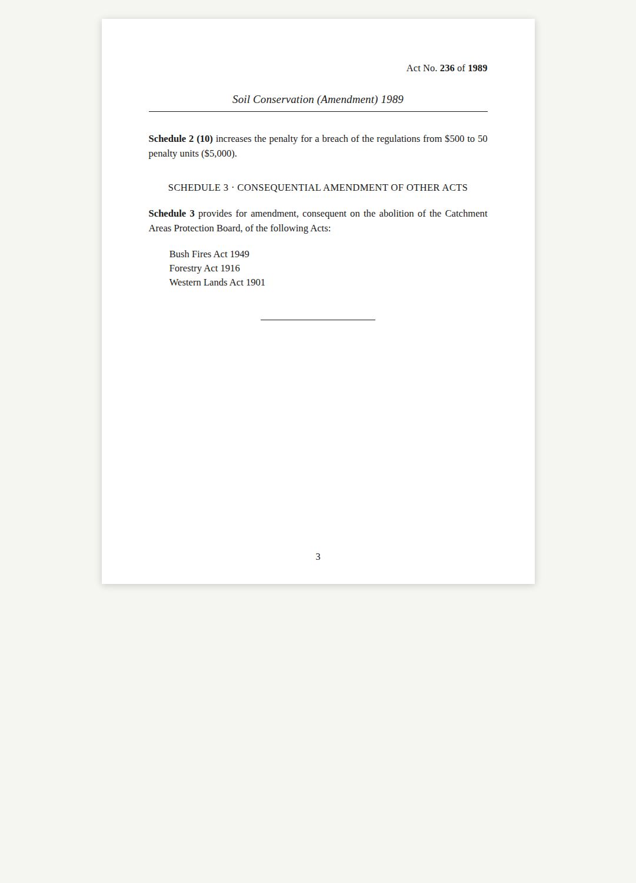Act No. 236 of 1989
Soil Conservation (Amendment) 1989
Schedule 2 (10) increases the penalty for a breach of the regulations from $500 to 50 penalty units ($5,000).
SCHEDULE 3 · CONSEQUENTIAL AMENDMENT OF OTHER ACTS
Schedule 3 provides for amendment, consequent on the abolition of the Catchment Areas Protection Board, of the following Acts:
Bush Fires Act 1949
Forestry Act 1916
Western Lands Act 1901
3